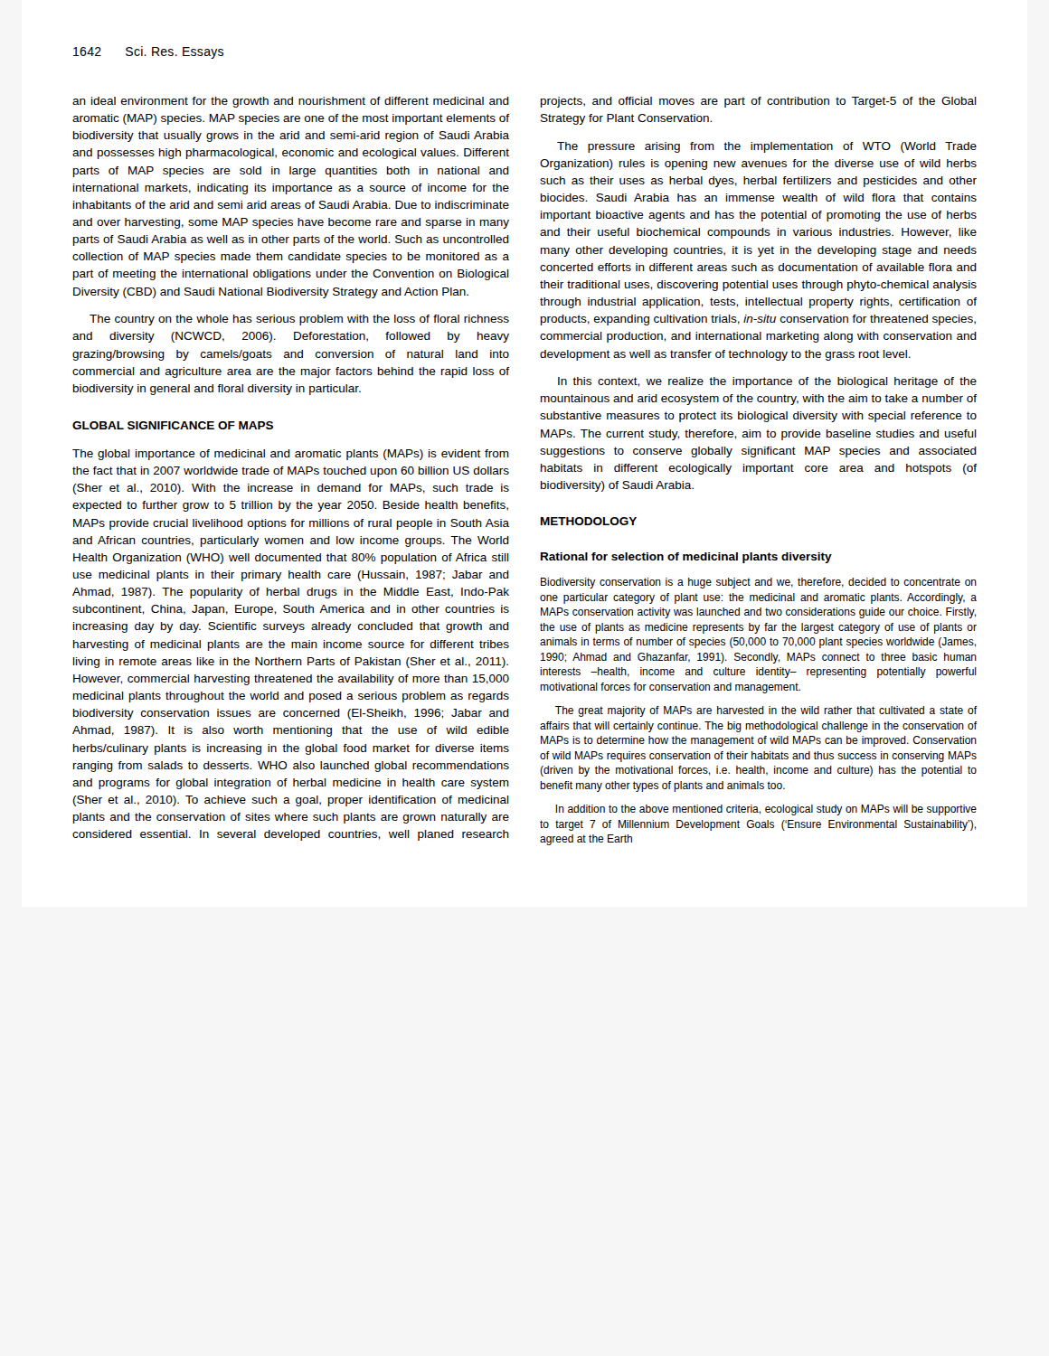1642 Sci. Res. Essays
an ideal environment for the growth and nourishment of different medicinal and aromatic (MAP) species. MAP species are one of the most important elements of biodiversity that usually grows in the arid and semi-arid region of Saudi Arabia and possesses high pharmacological, economic and ecological values. Different parts of MAP species are sold in large quantities both in national and international markets, indicating its importance as a source of income for the inhabitants of the arid and semi arid areas of Saudi Arabia. Due to indiscriminate and over harvesting, some MAP species have become rare and sparse in many parts of Saudi Arabia as well as in other parts of the world. Such as uncontrolled collection of MAP species made them candidate species to be monitored as a part of meeting the international obligations under the Convention on Biological Diversity (CBD) and Saudi National Biodiversity Strategy and Action Plan.
The country on the whole has serious problem with the loss of floral richness and diversity (NCWCD, 2006). Deforestation, followed by heavy grazing/browsing by camels/goats and conversion of natural land into commercial and agriculture area are the major factors behind the rapid loss of biodiversity in general and floral diversity in particular.
Global significance of MAPs
The global importance of medicinal and aromatic plants (MAPs) is evident from the fact that in 2007 worldwide trade of MAPs touched upon 60 billion US dollars (Sher et al., 2010). With the increase in demand for MAPs, such trade is expected to further grow to 5 trillion by the year 2050. Beside health benefits, MAPs provide crucial livelihood options for millions of rural people in South Asia and African countries, particularly women and low income groups. The World Health Organization (WHO) well documented that 80% population of Africa still use medicinal plants in their primary health care (Hussain, 1987; Jabar and Ahmad, 1987). The popularity of herbal drugs in the Middle East, Indo-Pak subcontinent, China, Japan, Europe, South America and in other countries is increasing day by day. Scientific surveys already concluded that growth and harvesting of medicinal plants are the main income source for different tribes living in remote areas like in the Northern Parts of Pakistan (Sher et al., 2011). However, commercial harvesting threatened the availability of more than 15,000 medicinal plants throughout the world and posed a serious problem as regards biodiversity conservation issues are concerned (El-Sheikh, 1996; Jabar and Ahmad, 1987). It is also worth mentioning that the use of wild edible herbs/culinary plants is increasing in the global food market for diverse items ranging from salads to desserts. WHO also launched global recommendations and programs for global integration of herbal medicine in health care system (Sher et al., 2010). To achieve such a goal, proper identification of medicinal plants and the conservation of sites where such plants are grown naturally are considered essential. In several developed countries, well planed research projects, and official moves are part of contribution to Target-5 of the Global Strategy for Plant Conservation.
The pressure arising from the implementation of WTO (World Trade Organization) rules is opening new avenues for the diverse use of wild herbs such as their uses as herbal dyes, herbal fertilizers and pesticides and other biocides. Saudi Arabia has an immense wealth of wild flora that contains important bioactive agents and has the potential of promoting the use of herbs and their useful biochemical compounds in various industries. However, like many other developing countries, it is yet in the developing stage and needs concerted efforts in different areas such as documentation of available flora and their traditional uses, discovering potential uses through phyto-chemical analysis through industrial application, tests, intellectual property rights, certification of products, expanding cultivation trials, in-situ conservation for threatened species, commercial production, and international marketing along with conservation and development as well as transfer of technology to the grass root level.
In this context, we realize the importance of the biological heritage of the mountainous and arid ecosystem of the country, with the aim to take a number of substantive measures to protect its biological diversity with special reference to MAPs. The current study, therefore, aim to provide baseline studies and useful suggestions to conserve globally significant MAP species and associated habitats in different ecologically important core area and hotspots (of biodiversity) of Saudi Arabia.
Methodology
Rational for selection of medicinal plants diversity
Biodiversity conservation is a huge subject and we, therefore, decided to concentrate on one particular category of plant use: the medicinal and aromatic plants. Accordingly, a MAPs conservation activity was launched and two considerations guide our choice. Firstly, the use of plants as medicine represents by far the largest category of use of plants or animals in terms of number of species (50,000 to 70,000 plant species worldwide (James, 1990; Ahmad and Ghazanfar, 1991). Secondly, MAPs connect to three basic human interests –health, income and culture identity– representing potentially powerful motivational forces for conservation and management.
The great majority of MAPs are harvested in the wild rather that cultivated a state of affairs that will certainly continue. The big methodological challenge in the conservation of MAPs is to determine how the management of wild MAPs can be improved. Conservation of wild MAPs requires conservation of their habitats and thus success in conserving MAPs (driven by the motivational forces, i.e. health, income and culture) has the potential to benefit many other types of plants and animals too.
In addition to the above mentioned criteria, ecological study on MAPs will be supportive to target 7 of Millennium Development Goals (‘Ensure Environmental Sustainability’), agreed at the Earth